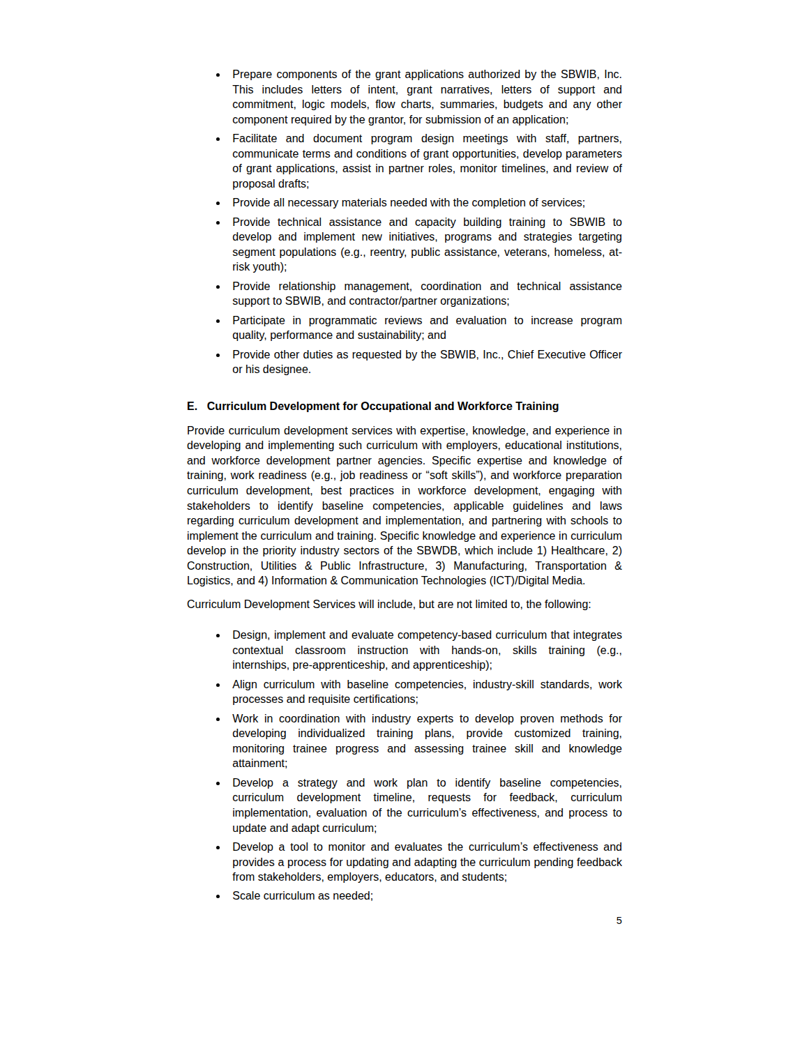Prepare components of the grant applications authorized by the SBWIB, Inc. This includes letters of intent, grant narratives, letters of support and commitment, logic models, flow charts, summaries, budgets and any other component required by the grantor, for submission of an application;
Facilitate and document program design meetings with staff, partners, communicate terms and conditions of grant opportunities, develop parameters of grant applications, assist in partner roles, monitor timelines, and review of proposal drafts;
Provide all necessary materials needed with the completion of services;
Provide technical assistance and capacity building training to SBWIB to develop and implement new initiatives, programs and strategies targeting segment populations (e.g., reentry, public assistance, veterans, homeless, at-risk youth);
Provide relationship management, coordination and technical assistance support to SBWIB, and contractor/partner organizations;
Participate in programmatic reviews and evaluation to increase program quality, performance and sustainability; and
Provide other duties as requested by the SBWIB, Inc., Chief Executive Officer or his designee.
E. Curriculum Development for Occupational and Workforce Training
Provide curriculum development services with expertise, knowledge, and experience in developing and implementing such curriculum with employers, educational institutions, and workforce development partner agencies. Specific expertise and knowledge of training, work readiness (e.g., job readiness or “soft skills”), and workforce preparation curriculum development, best practices in workforce development, engaging with stakeholders to identify baseline competencies, applicable guidelines and laws regarding curriculum development and implementation, and partnering with schools to implement the curriculum and training. Specific knowledge and experience in curriculum develop in the priority industry sectors of the SBWDB, which include 1) Healthcare, 2) Construction, Utilities & Public Infrastructure, 3) Manufacturing, Transportation & Logistics, and 4) Information & Communication Technologies (ICT)/Digital Media.
Curriculum Development Services will include, but are not limited to, the following:
Design, implement and evaluate competency-based curriculum that integrates contextual classroom instruction with hands-on, skills training (e.g., internships, pre-apprenticeship, and apprenticeship);
Align curriculum with baseline competencies, industry-skill standards, work processes and requisite certifications;
Work in coordination with industry experts to develop proven methods for developing individualized training plans, provide customized training, monitoring trainee progress and assessing trainee skill and knowledge attainment;
Develop a strategy and work plan to identify baseline competencies, curriculum development timeline, requests for feedback, curriculum implementation, evaluation of the curriculum’s effectiveness, and process to update and adapt curriculum;
Develop a tool to monitor and evaluates the curriculum’s effectiveness and provides a process for updating and adapting the curriculum pending feedback from stakeholders, employers, educators, and students;
Scale curriculum as needed;
5